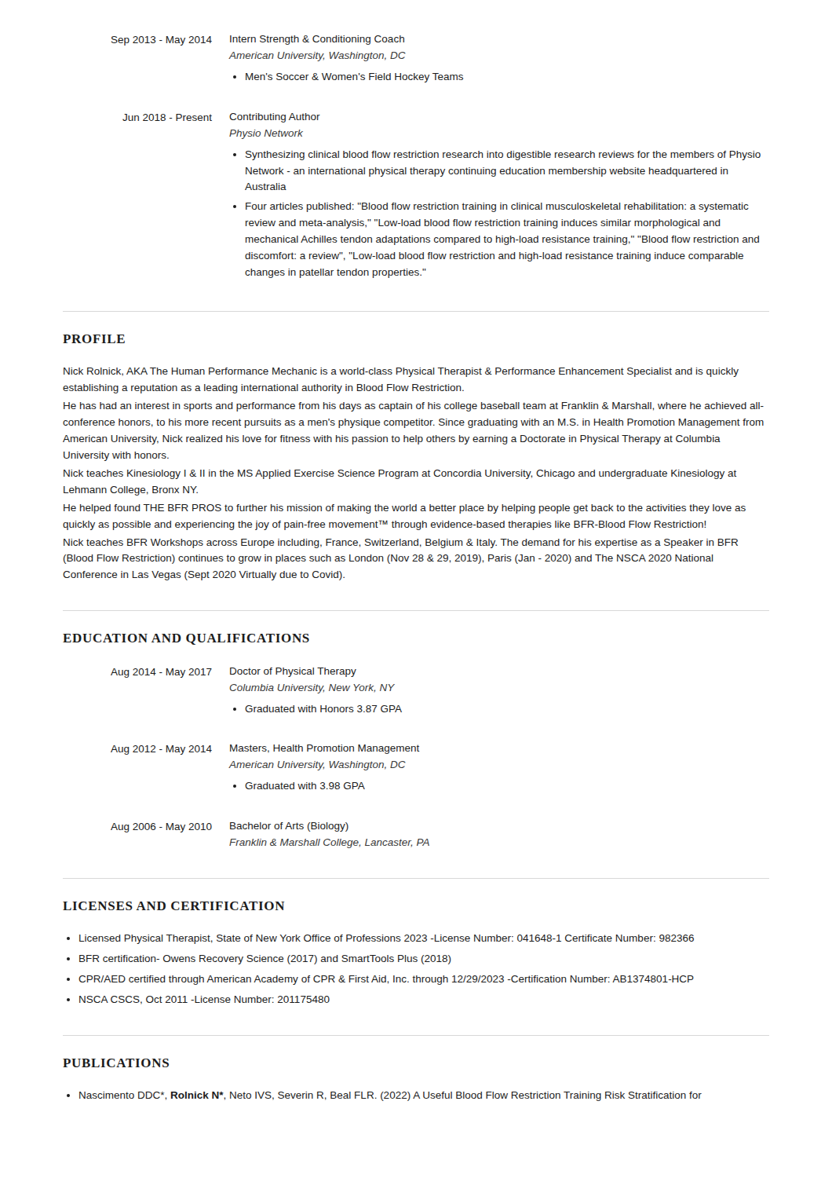Sep 2013 - May 2014
Intern Strength & Conditioning Coach
American University, Washington, DC
Men's Soccer & Women's Field Hockey Teams
Jun 2018 - Present
Contributing Author
Physio Network
Synthesizing clinical blood flow restriction research into digestible research reviews for the members of Physio Network - an international physical therapy continuing education membership website headquartered in Australia
Four articles published: "Blood flow restriction training in clinical musculoskeletal rehabilitation: a systematic review and meta-analysis," "Low-load blood flow restriction training induces similar morphological and mechanical Achilles tendon adaptations compared to high-load resistance training," "Blood flow restriction and discomfort: a review", "Low-load blood flow restriction and high-load resistance training induce comparable changes in patellar tendon properties."
Profile
Nick Rolnick, AKA The Human Performance Mechanic is a world-class Physical Therapist & Performance Enhancement Specialist and is quickly establishing a reputation as a leading international authority in Blood Flow Restriction.
He has had an interest in sports and performance from his days as captain of his college baseball team at Franklin & Marshall, where he achieved all-conference honors, to his more recent pursuits as a men's physique competitor. Since graduating with an M.S. in Health Promotion Management from American University, Nick realized his love for fitness with his passion to help others by earning a Doctorate in Physical Therapy at Columbia University with honors.
Nick teaches Kinesiology I & II in the MS Applied Exercise Science Program at Concordia University, Chicago and undergraduate Kinesiology at Lehmann College, Bronx NY.
He helped found THE BFR PROS to further his mission of making the world a better place by helping people get back to the activities they love as quickly as possible and experiencing the joy of pain-free movement™ through evidence-based therapies like BFR-Blood Flow Restriction!
Nick teaches BFR Workshops across Europe including, France, Switzerland, Belgium & Italy. The demand for his expertise as a Speaker in BFR (Blood Flow Restriction) continues to grow in places such as London (Nov 28 & 29, 2019), Paris (Jan - 2020) and The NSCA 2020 National Conference in Las Vegas (Sept 2020 Virtually due to Covid).
Education and Qualifications
Aug 2014 - May 2017
Doctor of Physical Therapy
Columbia University, New York, NY
Graduated with Honors 3.87 GPA
Aug 2012 - May 2014
Masters, Health Promotion Management
American University, Washington, DC
Graduated with 3.98 GPA
Aug 2006 - May 2010
Bachelor of Arts (Biology)
Franklin & Marshall College, Lancaster, PA
Licenses and Certification
Licensed Physical Therapist, State of New York Office of Professions 2023 -License Number: 041648-1 Certificate Number: 982366
BFR certification- Owens Recovery Science (2017) and SmartTools Plus (2018)
CPR/AED certified through American Academy of CPR & First Aid, Inc. through 12/29/2023 -Certification Number: AB1374801-HCP
NSCA CSCS, Oct 2011 -License Number: 201175480
Publications
Nascimento DDC*, Rolnick N*, Neto IVS, Severin R, Beal FLR. (2022) A Useful Blood Flow Restriction Training Risk Stratification for